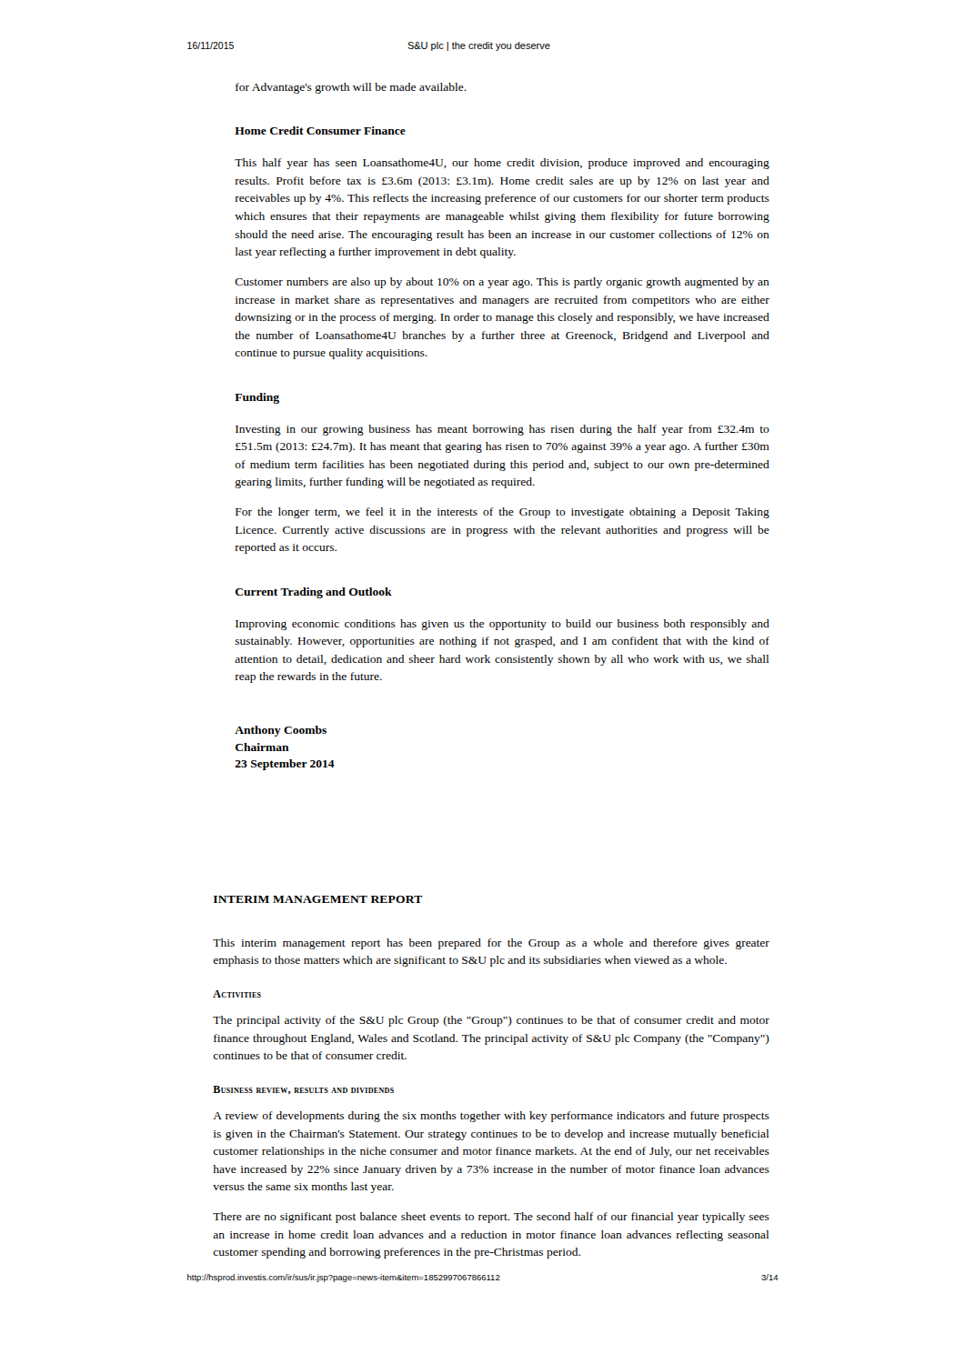16/11/2015
S&U plc | the credit you deserve
for Advantage's growth will be made available.
Home Credit Consumer Finance
This half year has seen Loansathome4U, our home credit division, produce improved and encouraging results. Profit before tax is £3.6m (2013: £3.1m). Home credit sales are up by 12% on last year and receivables up by 4%. This reflects the increasing preference of our customers for our shorter term products which ensures that their repayments are manageable whilst giving them flexibility for future borrowing should the need arise. The encouraging result has been an increase in our customer collections of 12% on last year reflecting a further improvement in debt quality.
Customer numbers are also up by about 10% on a year ago. This is partly organic growth augmented by an increase in market share as representatives and managers are recruited from competitors who are either downsizing or in the process of merging. In order to manage this closely and responsibly, we have increased the number of Loansathome4U branches by a further three at Greenock, Bridgend and Liverpool and continue to pursue quality acquisitions.
Funding
Investing in our growing business has meant borrowing has risen during the half year from £32.4m to £51.5m (2013: £24.7m). It has meant that gearing has risen to 70% against 39% a year ago. A further £30m of medium term facilities has been negotiated during this period and, subject to our own pre-determined gearing limits, further funding will be negotiated as required.
For the longer term, we feel it in the interests of the Group to investigate obtaining a Deposit Taking Licence. Currently active discussions are in progress with the relevant authorities and progress will be reported as it occurs.
Current Trading and Outlook
Improving economic conditions has given us the opportunity to build our business both responsibly and sustainably. However, opportunities are nothing if not grasped, and I am confident that with the kind of attention to detail, dedication and sheer hard work consistently shown by all who work with us, we shall reap the rewards in the future.
Anthony Coombs
Chairman
23 September 2014
INTERIM MANAGEMENT REPORT
This interim management report has been prepared for the Group as a whole and therefore gives greater emphasis to those matters which are significant to S&U plc and its subsidiaries when viewed as a whole.
Activities
The principal activity of the S&U plc Group (the "Group") continues to be that of consumer credit and motor finance throughout England, Wales and Scotland. The principal activity of S&U plc Company (the "Company") continues to be that of consumer credit.
Business review, results and dividends
A review of developments during the six months together with key performance indicators and future prospects is given in the Chairman's Statement. Our strategy continues to be to develop and increase mutually beneficial customer relationships in the niche consumer and motor finance markets. At the end of July, our net receivables have increased by 22% since January driven by a 73% increase in the number of motor finance loan advances versus the same six months last year.
There are no significant post balance sheet events to report. The second half of our financial year typically sees an increase in home credit loan advances and a reduction in motor finance loan advances reflecting seasonal customer spending and borrowing preferences in the pre-Christmas period.
http://hsprod.investis.com/ir/sus/ir.jsp?page=news-item&item=1852997067866112
3/14